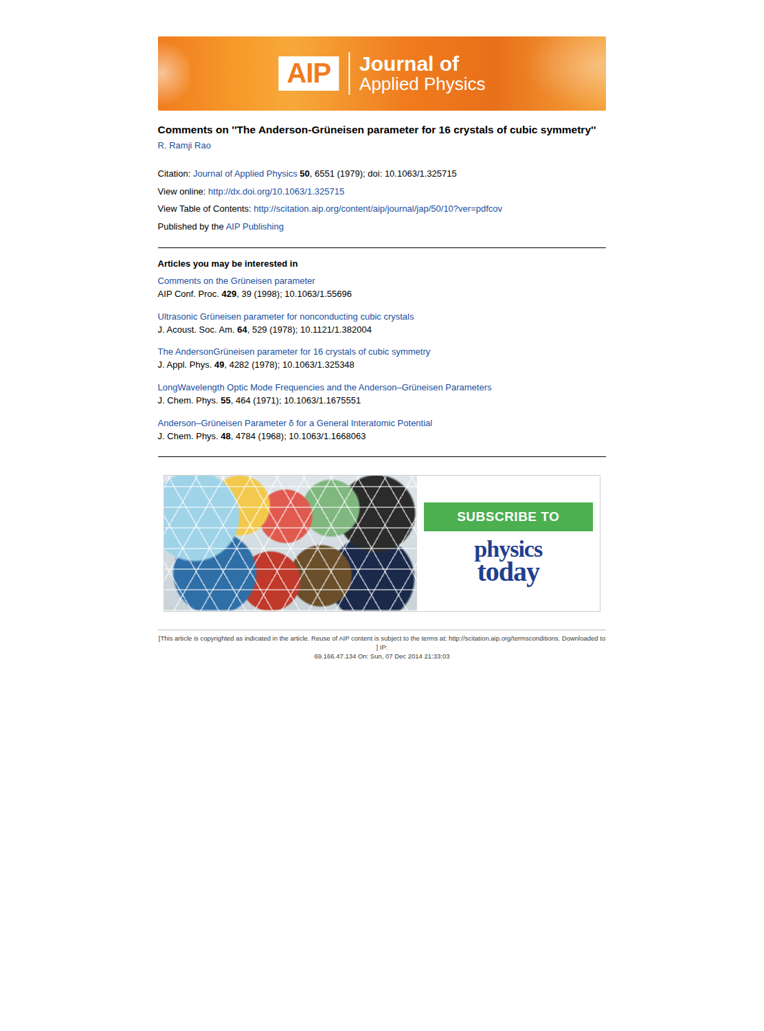AIP Journal ofApplied Physics
Comments on ''The Anderson-Grüneisen parameter for 16 crystals of cubic symmetry''
R. Ramji Rao
Citation: Journal of Applied Physics 50, 6551 (1979); doi: 10.1063/1.325715
View online: http://dx.doi.org/10.1063/1.325715
View Table of Contents: http://scitation.aip.org/content/aip/journal/jap/50/10?ver=pdfcov
Published by the AIP Publishing
Articles you may be interested in
Comments on the Grüneisen parameter
AIP Conf. Proc. 429, 39 (1998); 10.1063/1.55696
Ultrasonic Grüneisen parameter for nonconducting cubic crystals
J. Acoust. Soc. Am. 64, 529 (1978); 10.1121/1.382004
The AndersonGrüneisen parameter for 16 crystals of cubic symmetry
J. Appl. Phys. 49, 4282 (1978); 10.1063/1.325348
LongWavelength Optic Mode Frequencies and the Anderson–Grüneisen Parameters
J. Chem. Phys. 55, 464 (1971); 10.1063/1.1675551
Anderson–Grüneisen Parameter δ for a General Interatomic Potential
J. Chem. Phys. 48, 4784 (1968); 10.1063/1.1668063
SUBSCRIBE TO
physics today
[This article is copyrighted as indicated in the article. Reuse of AIP content is subject to the terms at: http://scitation.aip.org/termsconditions. Downloaded to ] IP:
69.166.47.134 On: Sun, 07 Dec 2014 21:33:03